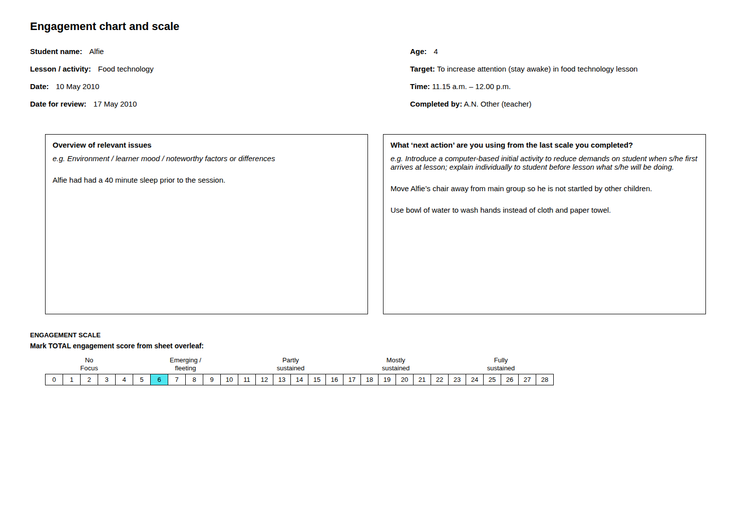Engagement chart and scale
| Student name: Alfie | Age: 4 |
| Lesson / activity: Food technology | Target: To increase attention (stay awake) in food technology lesson |
| Date: 10 May 2010 | Time: 11.15 a.m. – 12.00 p.m. |
| Date for review: 17 May 2010 | Completed by: A.N. Other (teacher) |
| Overview of relevant issues e.g. Environment / learner mood / noteworthy factors or differences Alfie had had a 40 minute sleep prior to the session. | What ‘next action’ are you using from the last scale you completed? e.g. Introduce a computer-based initial activity to reduce demands on student when s/he first arrives at lesson; explain individually to student before lesson what s/he will be doing. Move Alfie’s chair away from main group so he is not startled by other children. Use bowl of water to wash hands instead of cloth and paper towel. |
ENGAGEMENT SCALE
Mark TOTAL engagement score from sheet overleaf:
| No Focus | Emerging / fleeting | Partly sustained | Mostly sustained | Fully sustained |
| 0 | 1 | 2 | 3 | 4 | 5 | 6 | 7 | 8 | 9 | 10 | 11 | 12 | 13 | 14 | 15 | 16 | 17 | 18 | 19 | 20 | 21 | 22 | 23 | 24 | 25 | 26 | 27 | 28 |